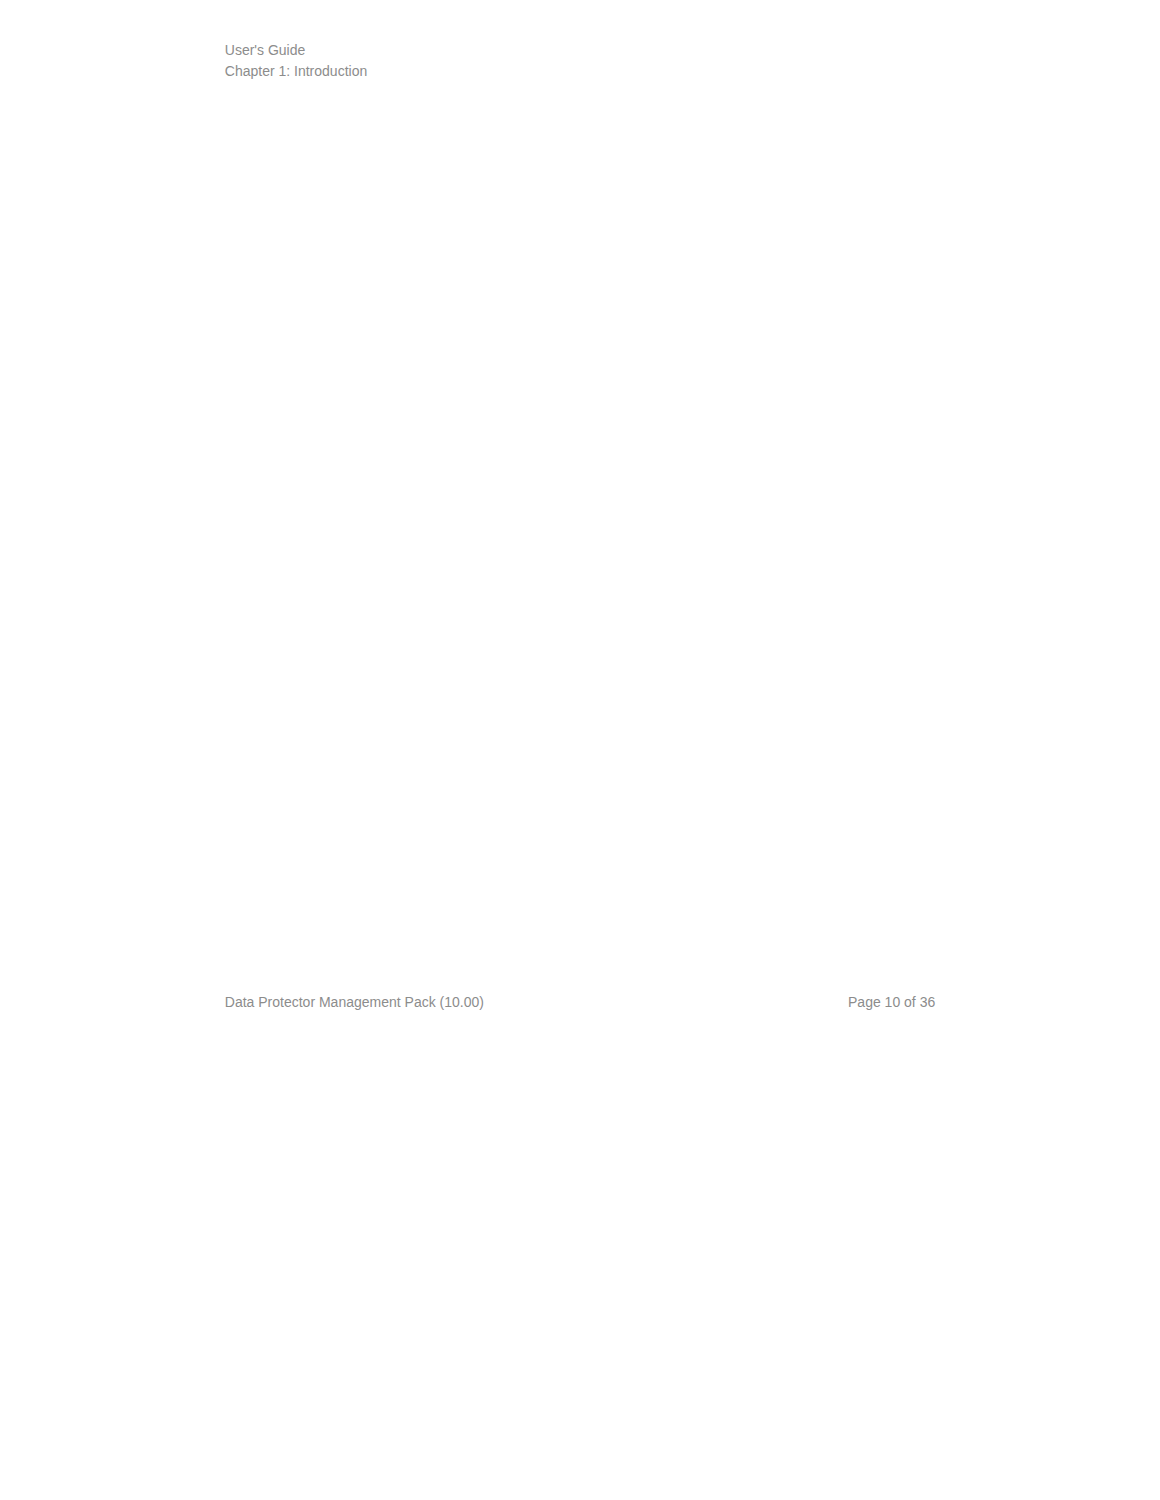User's Guide
Chapter 1: Introduction
Data Protector Management Pack (10.00)
Page 10 of 36